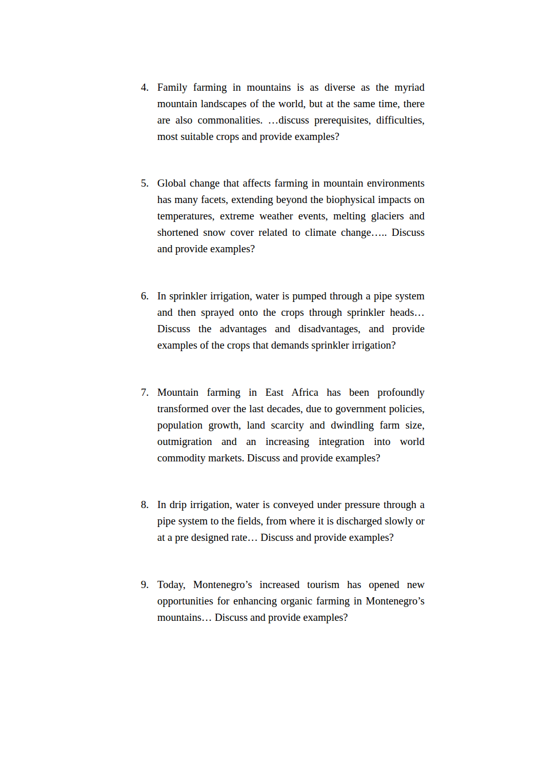Family farming in mountains is as diverse as the myriad mountain landscapes of the world, but at the same time, there are also commonalities. …discuss prerequisites, difficulties, most suitable crops and provide examples?
Global change that affects farming in mountain environments has many facets, extending beyond the biophysical impacts on temperatures, extreme weather events, melting glaciers and shortened snow cover related to climate change….. Discuss and provide examples?
In sprinkler irrigation, water is pumped through a pipe system and then sprayed onto the crops through sprinkler heads… Discuss the advantages and disadvantages, and provide examples of the crops that demands sprinkler irrigation?
Mountain farming in East Africa has been profoundly transformed over the last decades, due to government policies, population growth, land scarcity and dwindling farm size, outmigration and an increasing integration into world commodity markets. Discuss and provide examples?
In drip irrigation, water is conveyed under pressure through a pipe system to the fields, from where it is discharged slowly or at a pre designed rate… Discuss and provide examples?
Today, Montenegro’s increased tourism has opened new opportunities for enhancing organic farming in Montenegro’s mountains… Discuss and provide examples?